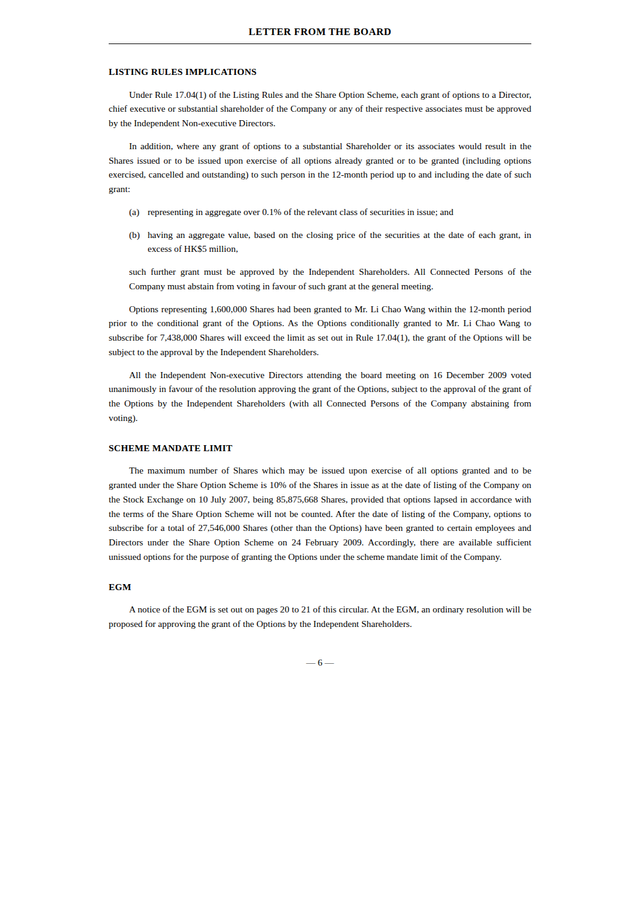LETTER FROM THE BOARD
Listing Rules Implications
Under Rule 17.04(1) of the Listing Rules and the Share Option Scheme, each grant of options to a Director, chief executive or substantial shareholder of the Company or any of their respective associates must be approved by the Independent Non-executive Directors.
In addition, where any grant of options to a substantial Shareholder or its associates would result in the Shares issued or to be issued upon exercise of all options already granted or to be granted (including options exercised, cancelled and outstanding) to such person in the 12-month period up to and including the date of such grant:
representing in aggregate over 0.1% of the relevant class of securities in issue; and
having an aggregate value, based on the closing price of the securities at the date of each grant, in excess of HK$5 million,
such further grant must be approved by the Independent Shareholders. All Connected Persons of the Company must abstain from voting in favour of such grant at the general meeting.
Options representing 1,600,000 Shares had been granted to Mr. Li Chao Wang within the 12-month period prior to the conditional grant of the Options. As the Options conditionally granted to Mr. Li Chao Wang to subscribe for 7,438,000 Shares will exceed the limit as set out in Rule 17.04(1), the grant of the Options will be subject to the approval by the Independent Shareholders.
All the Independent Non-executive Directors attending the board meeting on 16 December 2009 voted unanimously in favour of the resolution approving the grant of the Options, subject to the approval of the grant of the Options by the Independent Shareholders (with all Connected Persons of the Company abstaining from voting).
Scheme Mandate Limit
The maximum number of Shares which may be issued upon exercise of all options granted and to be granted under the Share Option Scheme is 10% of the Shares in issue as at the date of listing of the Company on the Stock Exchange on 10 July 2007, being 85,875,668 Shares, provided that options lapsed in accordance with the terms of the Share Option Scheme will not be counted. After the date of listing of the Company, options to subscribe for a total of 27,546,000 Shares (other than the Options) have been granted to certain employees and Directors under the Share Option Scheme on 24 February 2009. Accordingly, there are available sufficient unissued options for the purpose of granting the Options under the scheme mandate limit of the Company.
EGM
A notice of the EGM is set out on pages 20 to 21 of this circular. At the EGM, an ordinary resolution will be proposed for approving the grant of the Options by the Independent Shareholders.
— 6 —